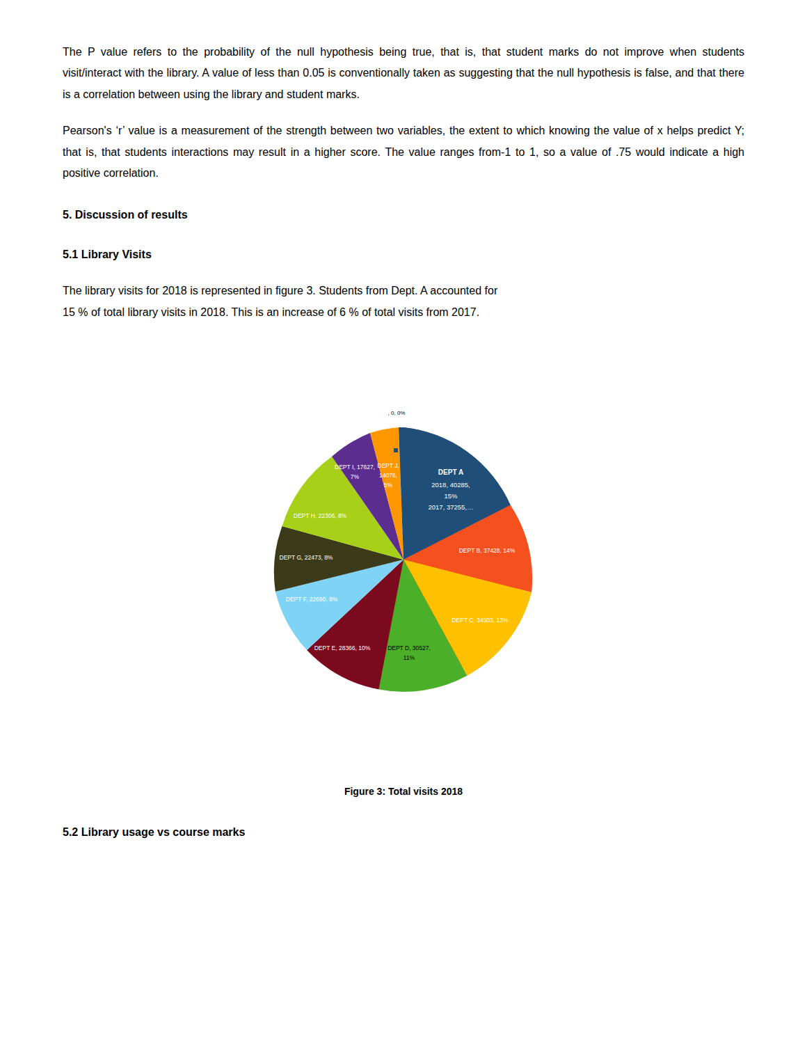The P value refers to the probability of the null hypothesis being true, that is, that student marks do not improve when students visit/interact with the library. A value of less than 0.05 is conventionally taken as suggesting that the null hypothesis is false, and that there is a correlation between using the library and student marks.
Pearson's ‘r’ value is a measurement of the strength between two variables, the extent to which knowing the value of x helps predict Y; that is, that students interactions may result in a higher score. The value ranges from-1 to 1, so a value of .75 would indicate a high positive correlation.
5. Discussion of results
5.1 Library Visits
The library visits for 2018 is represented in figure 3. Students from Dept. A accounted for
15 % of total library visits in 2018. This is an increase of 6 % of total visits from 2017.
, 0, 0% DEPT A 2018, 40285, 15% 2017, 37255,… DEPT B, 37428, 14% DEPT C, 34503, 13% DEPT D, 30527, 11% DEPT E, 28366, 10% DEPT F, 22690, 8% DEPT G, 22473, 8% DEPT H, 22306, 8% DEPT I, 17627, 7% DEPT J, 14076, 5%
Figure 3: Total visits 2018
5.2 Library usage vs course marks